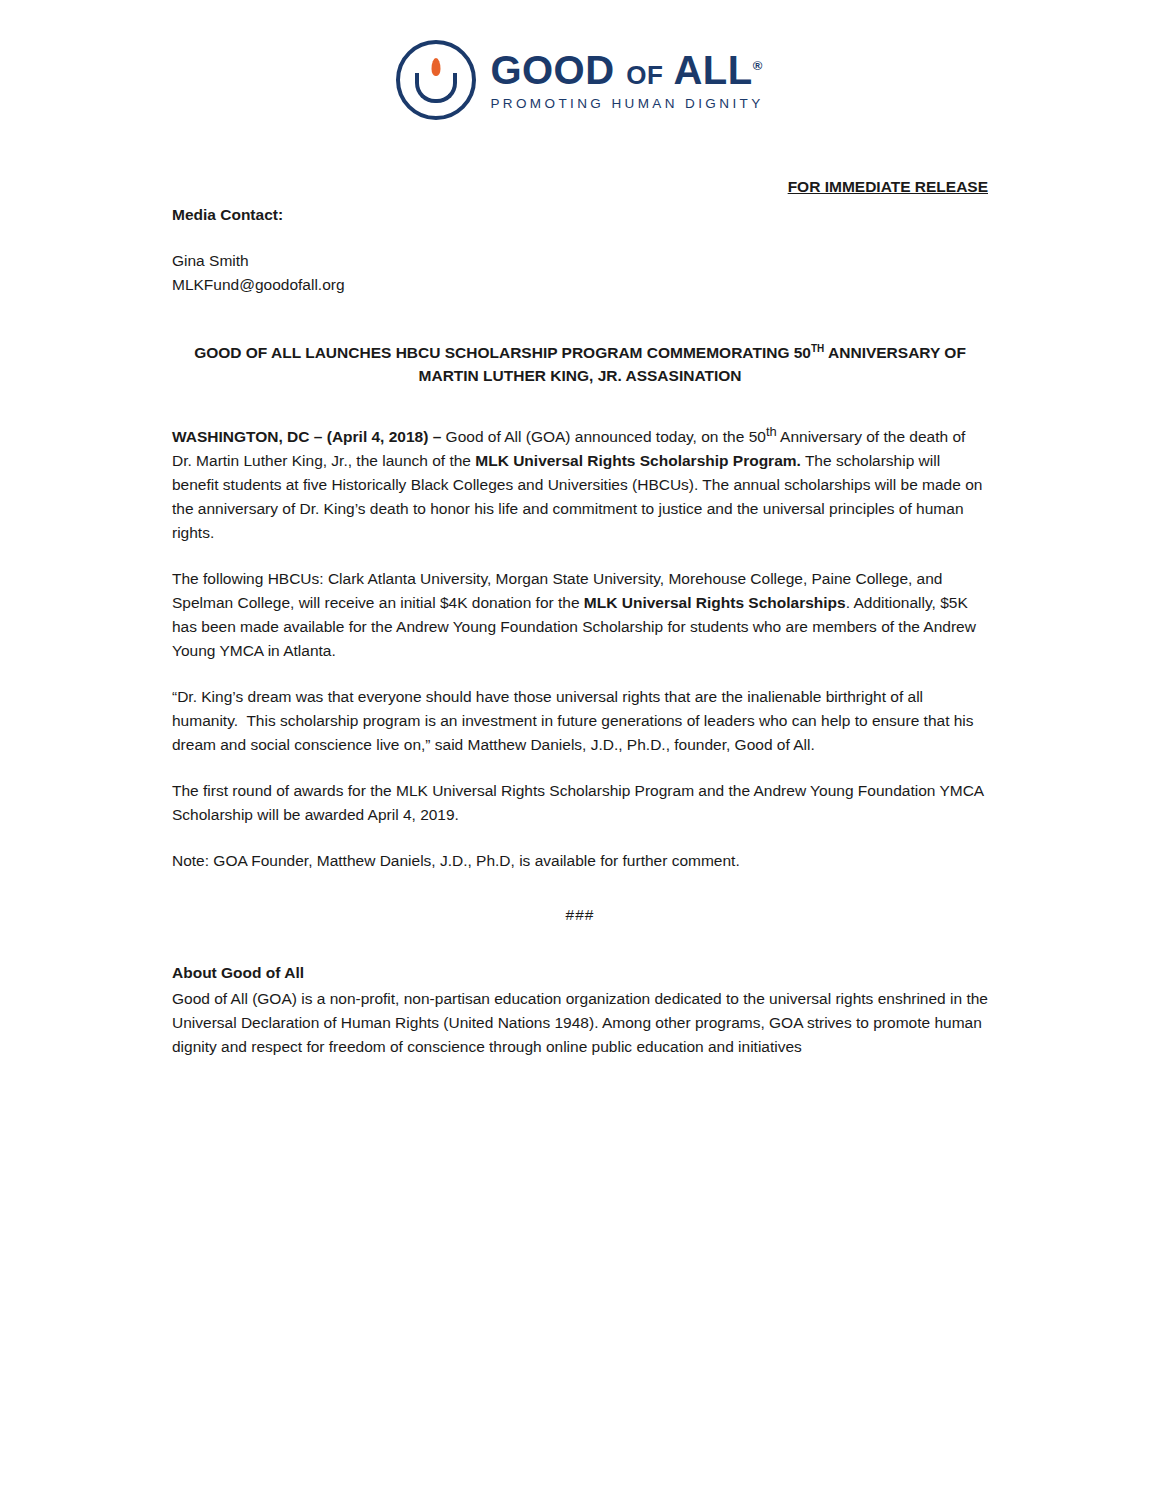GOOD OF ALL®
PROMOTING HUMAN DIGNITY
FOR IMMEDIATE RELEASE
Media Contact:
Gina Smith
MLKFund@goodofall.org
GOOD OF ALL LAUNCHES HBCU SCHOLARSHIP PROGRAM COMMEMORATING 50TH ANNIVERSARY OF MARTIN LUTHER KING, JR. ASSASINATION
WASHINGTON, DC – (April 4, 2018) – Good of All (GOA) announced today, on the 50th Anniversary of the death of Dr. Martin Luther King, Jr., the launch of the MLK Universal Rights Scholarship Program. The scholarship will benefit students at five Historically Black Colleges and Universities (HBCUs). The annual scholarships will be made on the anniversary of Dr. King’s death to honor his life and commitment to justice and the universal principles of human rights.
The following HBCUs: Clark Atlanta University, Morgan State University, Morehouse College, Paine College, and Spelman College, will receive an initial $4K donation for the MLK Universal Rights Scholarships. Additionally, $5K has been made available for the Andrew Young Foundation Scholarship for students who are members of the Andrew Young YMCA in Atlanta.
“Dr. King’s dream was that everyone should have those universal rights that are the inalienable birthright of all humanity. This scholarship program is an investment in future generations of leaders who can help to ensure that his dream and social conscience live on,” said Matthew Daniels, J.D., Ph.D., founder, Good of All.
The first round of awards for the MLK Universal Rights Scholarship Program and the Andrew Young Foundation YMCA Scholarship will be awarded April 4, 2019.
Note: GOA Founder, Matthew Daniels, J.D., Ph.D, is available for further comment.
###
About Good of All
Good of All (GOA) is a non-profit, non-partisan education organization dedicated to the universal rights enshrined in the Universal Declaration of Human Rights (United Nations 1948). Among other programs, GOA strives to promote human dignity and respect for freedom of conscience through online public education and initiatives